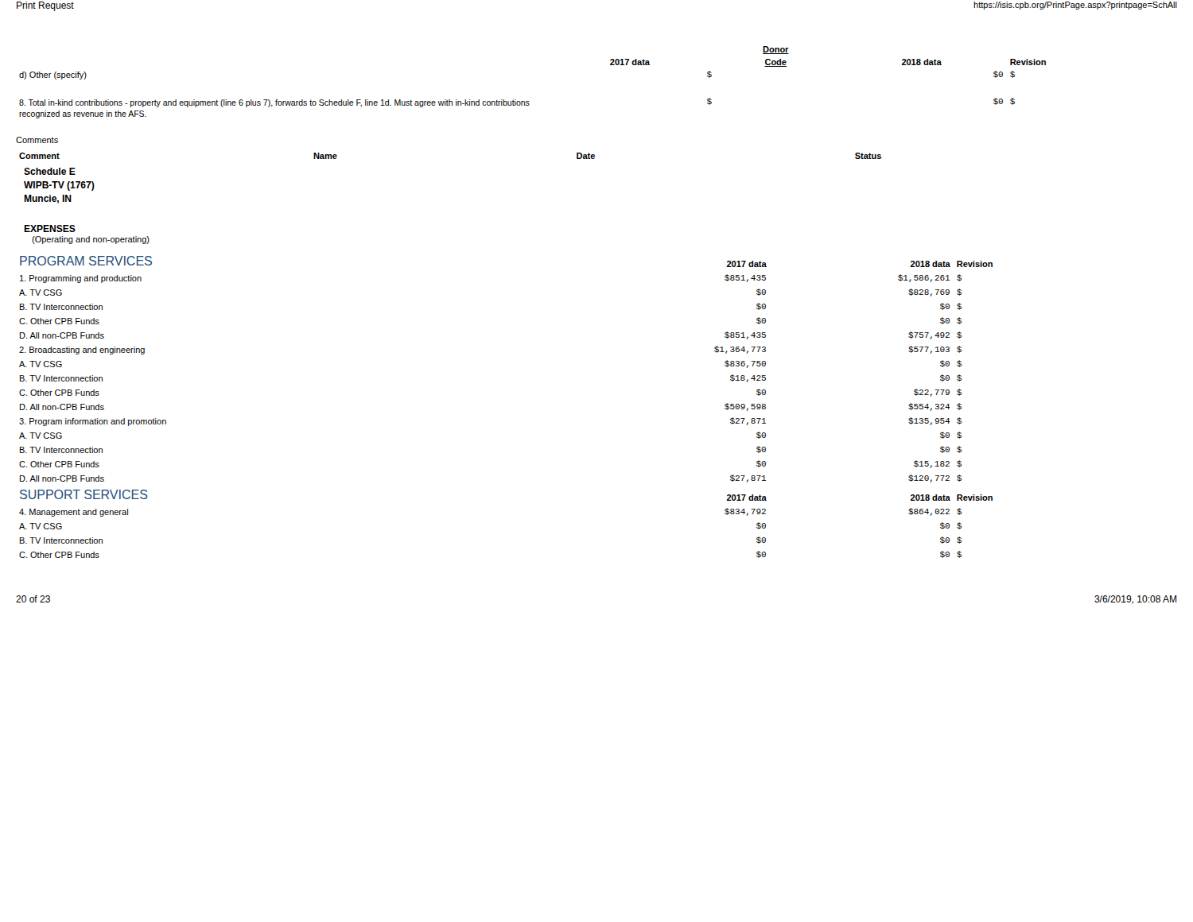Print Request
https://isis.cpb.org/PrintPage.aspx?printpage=SchAll
| | | Donor | | |
| | 2017 data | Code | 2018 data | Revision |
| d) Other (specify) | $ | | $0 | $ |
| 8. Total in-kind contributions - property and equipment (line 6 plus 7), forwards to Schedule F, line 1d. Must agree with in-kind contributions recognized as revenue in the AFS. | $ | | $0 | $ |
Comments
| Comment | Name | Date | Status |
| --- | --- | --- | --- |
Schedule E
WIPB-TV (1767)
Muncie, IN
EXPENSES
(Operating and non-operating)
| PROGRAM SERVICES | 2017 data | 2018 data | Revision |
| 1. Programming and production | $851,435 | $1,586,261 | $ |
| A. TV CSG | $0 | $828,769 | $ |
| B. TV Interconnection | $0 | $0 | $ |
| C. Other CPB Funds | $0 | $0 | $ |
| D. All non-CPB Funds | $851,435 | $757,492 | $ |
| 2. Broadcasting and engineering | $1,364,773 | $577,103 | $ |
| A. TV CSG | $836,750 | $0 | $ |
| B. TV Interconnection | $18,425 | $0 | $ |
| C. Other CPB Funds | $0 | $22,779 | $ |
| D. All non-CPB Funds | $509,598 | $554,324 | $ |
| 3. Program information and promotion | $27,871 | $135,954 | $ |
| A. TV CSG | $0 | $0 | $ |
| B. TV Interconnection | $0 | $0 | $ |
| C. Other CPB Funds | $0 | $15,182 | $ |
| D. All non-CPB Funds | $27,871 | $120,772 | $ |
| SUPPORT SERVICES | 2017 data | 2018 data | Revision |
| 4. Management and general | $834,792 | $864,022 | $ |
| A. TV CSG | $0 | $0 | $ |
| B. TV Interconnection | $0 | $0 | $ |
| C. Other CPB Funds | $0 | $0 | $ |
20 of 23
3/6/2019, 10:08 AM